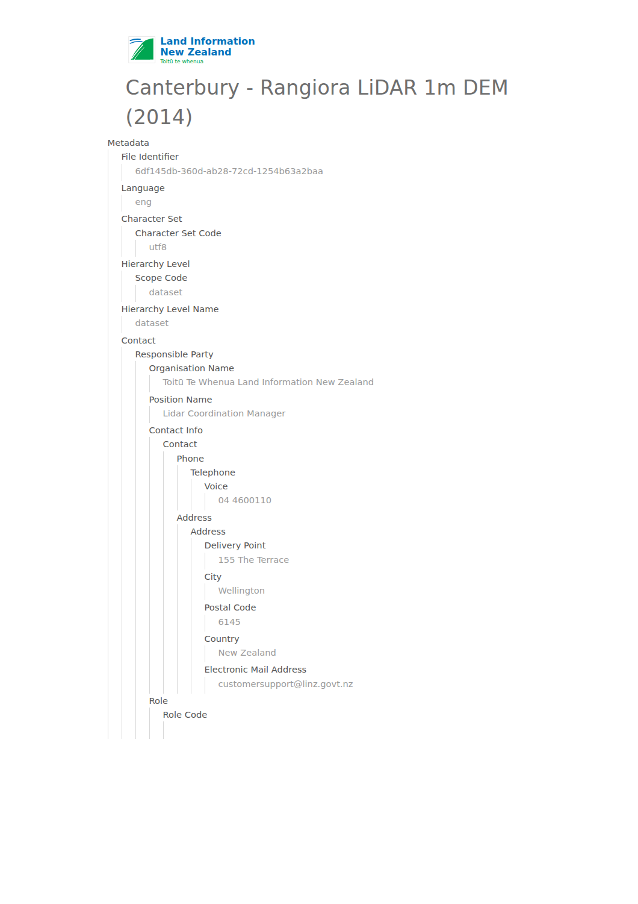Canterbury - Rangiora LiDAR 1m DEM (2014)
Metadata
File Identifier
6df145db-360d-ab28-72cd-1254b63a2baa
Language
eng
Character Set
Character Set Code
utf8
Hierarchy Level
Scope Code
dataset
Hierarchy Level Name
dataset
Contact
Responsible Party
Organisation Name
Toitū Te Whenua Land Information New Zealand
Position Name
Lidar Coordination Manager
Contact Info
Contact
Phone
Telephone
Voice
04 4600110
Address
Address
Delivery Point
155 The Terrace
City
Wellington
Postal Code
6145
Country
New Zealand
Electronic Mail Address
customersupport@linz.govt.nz
Role
Role Code